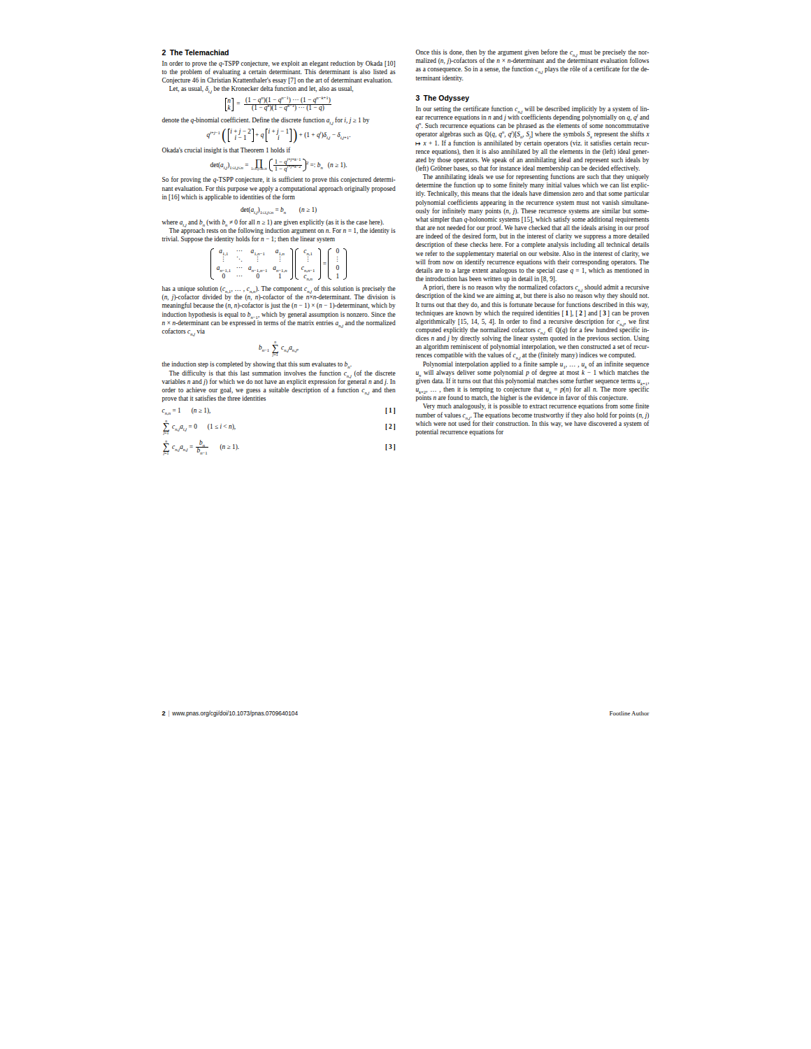2 The Telemachiad
In order to prove the q-TSPP conjecture, we exploit an elegant reduction by Okada [10] to the problem of evaluating a certain determinant. This determinant is also listed as Conjecture 46 in Christian Krattenthaler's essay [7] on the art of determinant evaluation.
Let, as usual, δi,j be the Kronecker delta function and let, also as usual,
nk = (1 − qn)(1 − qn−1) ··· (1 − qn−k+1) (1 − qk)(1 − qk−1) ··· (1 − q)
denote the q-binomial coefficient. Define the discrete function ai,j for i, j ≥ 1 by
qi+j−1 ( i + j − 2 i − 1 + q i + j − 1 i ) + (1 + qi)δi,j − δi,j+1.
Okada's crucial insight is that Theorem 1 holds if
det(ai,j)1≤i,j≤n = ∏ 1≤i≤j≤k≤n 1 − qi+j+k−1 1 − qi+j+k−2 2 =: bn (n ≥ 1).
So for proving the q-TSPP conjecture, it is sufficient to prove this conjectured determinant evaluation. For this purpose we apply a computational approach originally proposed in [16] which is applicable to identities of the form
det(ai,j)1≤i,j≤n = bn (n ≥ 1)
where ai,j and bn (with bn ≠ 0 for all n ≥ 1) are given explicitly (as it is the case here).
The approach rests on the following induction argument on n. For n = 1, the identity is trivial. Suppose the identity holds for n − 1; then the linear system
| a 1,1 | ··· | a 1, n −1 | a 1, n |
| ⋮ | ⋱ | ⋮ | ⋮ |
| a n −1,1 | ··· | a n −1, n −1 | a n −1, n |
| 0 | ··· | 0 | 1 |
| c n ,1 |
| ⋮ |
| c n , n −1 |
| c n , n |
=
| 0 |
| ⋮ |
| 0 |
| 1 |
has a unique solution (cn,1, … , cn,n). The component cn,j of this solution is precisely the (n, j)-cofactor divided by the (n, n)-cofactor of the n×n-determinant. The division is meaningful because the (n, n)-cofactor is just the (n − 1) × (n − 1)-determinant, which by induction hypothesis is equal to bn−1, which by general assumption is nonzero. Since the n × n-determinant can be expressed in terms of the matrix entries an,j and the normalized cofactors cn,j via
bn−1 n ∑ j=1 cn,jan,j,
the induction step is completed by showing that this sum evaluates to bn.
The difficulty is that this last summation involves the function cn,j (of the discrete variables n and j) for which we do not have an explicit expression for general n and j. In order to achieve our goal, we guess a suitable description of a function cn,j and then prove that it satisfies the three identities
cn,n = 1 (n ≥ 1), [ 1 ]
n ∑ j=1 cn,jai,j = 0 (1 ≤ i < n), [ 2 ]
n ∑ j=1 cn,jan,j = bn bn−1 (n ≥ 1). [ 3 ]
Once this is done, then by the argument given before the cn,j must be precisely the normalized (n, j)-cofactors of the n × n-determinant and the determinant evaluation follows as a consequence. So in a sense, the function cn,j plays the rôle of a certificate for the determinant identity.
3 The Odyssey
In our setting the certificate function cn,j will be described implicitly by a system of linear recurrence equations in n and j with coefficients depending polynomially on q, qj and qn. Such recurrence equations can be phrased as the elements of some noncommutative operator algebras such as ℚ(q, qn, qj)[Sn, Sj] where the symbols Sx represent the shifts x ↦ x + 1. If a function is annihilated by certain operators (viz. it satisfies certain recurrence equations), then it is also annihilated by all the elements in the (left) ideal generated by those operators. We speak of an annihilating ideal and represent such ideals by (left) Gröbner bases, so that for instance ideal membership can be decided effectively.
The annihilating ideals we use for representing functions are such that they uniquely determine the function up to some finitely many initial values which we can list explicitly. Technically, this means that the ideals have dimension zero and that some particular polynomial coefficients appearing in the recurrence system must not vanish simultaneously for infinitely many points (n, j). These recurrence systems are similar but somewhat simpler than q-holonomic systems [15], which satisfy some additional requirements that are not needed for our proof. We have checked that all the ideals arising in our proof are indeed of the desired form, but in the interest of clarity we suppress a more detailed description of these checks here. For a complete analysis including all technical details we refer to the supplementary material on our website. Also in the interest of clarity, we will from now on identify recurrence equations with their corresponding operators. The details are to a large extent analogous to the special case q = 1, which as mentioned in the introduction has been written up in detail in [8, 9].
A priori, there is no reason why the normalized cofactors cn,j should admit a recursive description of the kind we are aiming at, but there is also no reason why they should not. It turns out that they do, and this is fortunate because for functions described in this way, techniques are known by which the required identities [ 1 ], [ 2 ] and [ 3 ] can be proven algorithmically [15, 14, 5, 4]. In order to find a recursive description for cn,j, we first computed explicitly the normalized cofactors cn,j ∈ ℚ(q) for a few hundred specific indices n and j by directly solving the linear system quoted in the previous section. Using an algorithm reminiscent of polynomial interpolation, we then constructed a set of recurrences compatible with the values of cn,j at the (finitely many) indices we computed.
Polynomial interpolation applied to a finite sample u1, … , uk of an infinite sequence un will always deliver some polynomial p of degree at most k − 1 which matches the given data. If it turns out that this polynomial matches some further sequence terms uk+1, uk+2, … , then it is tempting to conjecture that un = p(n) for all n. The more specific points n are found to match, the higher is the evidence in favor of this conjecture.
Very much analogously, it is possible to extract recurrence equations from some finite number of values cn,j. The equations become trustworthy if they also hold for points (n, j) which were not used for their construction. In this way, we have discovered a system of potential recurrence equations for
2 | www.pnas.org/cgi/doi/10.1073/pnas.0709640104
Footline Author